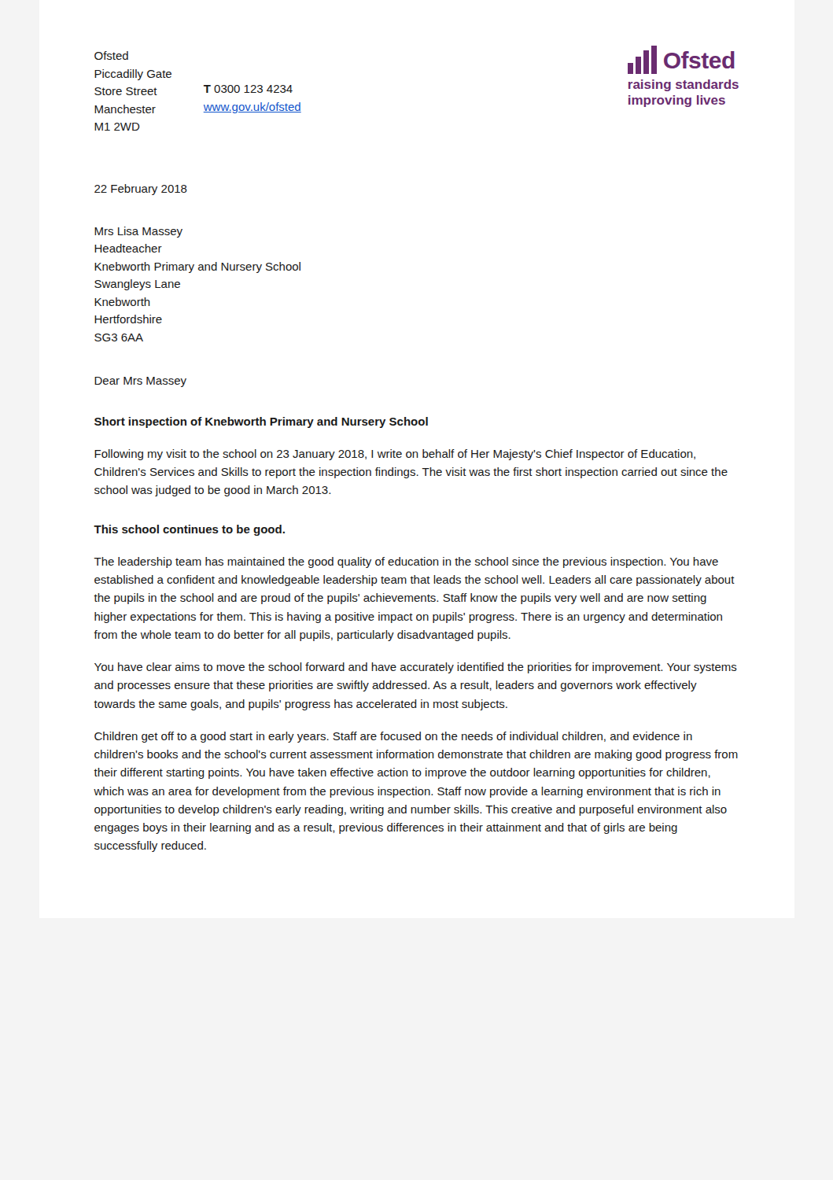Ofsted
Piccadilly Gate
Store Street
Manchester
M1 2WD
T 0300 123 4234
www.gov.uk/ofsted
Ofsted
raising standards
improving lives
22 February 2018
Mrs Lisa Massey
Headteacher
Knebworth Primary and Nursery School
Swangleys Lane
Knebworth
Hertfordshire
SG3 6AA
Dear Mrs Massey
Short inspection of Knebworth Primary and Nursery School
Following my visit to the school on 23 January 2018, I write on behalf of Her Majesty's Chief Inspector of Education, Children's Services and Skills to report the inspection findings. The visit was the first short inspection carried out since the school was judged to be good in March 2013.
This school continues to be good.
The leadership team has maintained the good quality of education in the school since the previous inspection. You have established a confident and knowledgeable leadership team that leads the school well. Leaders all care passionately about the pupils in the school and are proud of the pupils' achievements. Staff know the pupils very well and are now setting higher expectations for them. This is having a positive impact on pupils' progress. There is an urgency and determination from the whole team to do better for all pupils, particularly disadvantaged pupils.
You have clear aims to move the school forward and have accurately identified the priorities for improvement. Your systems and processes ensure that these priorities are swiftly addressed. As a result, leaders and governors work effectively towards the same goals, and pupils' progress has accelerated in most subjects.
Children get off to a good start in early years. Staff are focused on the needs of individual children, and evidence in children's books and the school's current assessment information demonstrate that children are making good progress from their different starting points. You have taken effective action to improve the outdoor learning opportunities for children, which was an area for development from the previous inspection. Staff now provide a learning environment that is rich in opportunities to develop children's early reading, writing and number skills. This creative and purposeful environment also engages boys in their learning and as a result, previous differences in their attainment and that of girls are being successfully reduced.